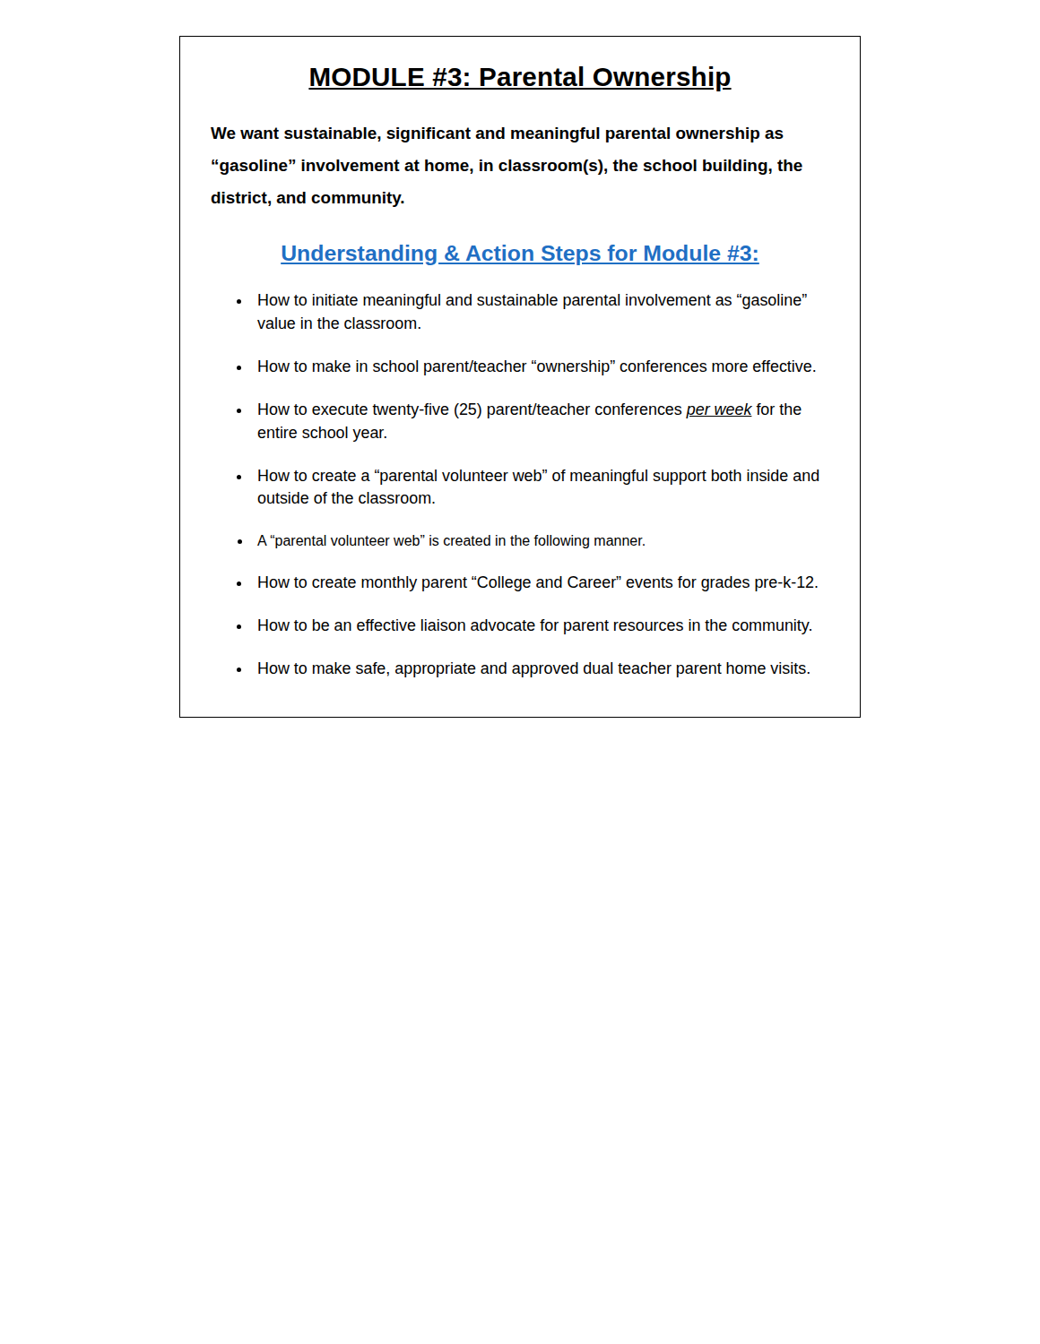MODULE #3: Parental Ownership
We want sustainable, significant and meaningful parental ownership as “gasoline” involvement at home, in classroom(s), the school building, the district, and community.
Understanding & Action Steps for Module #3:
How to initiate meaningful and sustainable parental involvement as “gasoline” value in the classroom.
How to make in school parent/teacher “ownership” conferences more effective.
How to execute twenty-five (25) parent/teacher conferences per week for the entire school year.
How to create a “parental volunteer web” of meaningful support both inside and outside of the classroom.
A “parental volunteer web” is created in the following manner.
How to create monthly parent “College and Career” events for grades pre-k-12.
How to be an effective liaison advocate for parent resources in the community.
How to make safe, appropriate and approved dual teacher parent home visits.